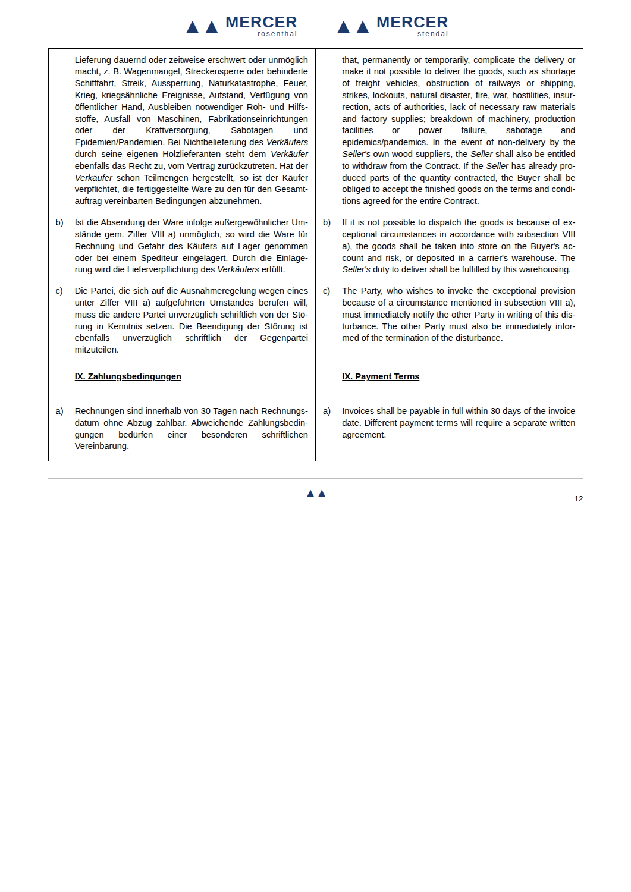▲▲ MERCER rosenthal
▲▲ MERCER stendal
| Lieferung dauernd oder zeitweise erschwert oder unmöglich macht, z. B. Wagenmangel, Streckensperre oder behinderte Schifffahrt, Streik, Aussperrung, Naturkatastrophe, Feuer, Krieg, kriegsähnliche Ereignisse, Aufstand, Verfügung von öffentlicher Hand, Ausbleiben notwendiger Roh- und Hilfsstoffe, Ausfall von Maschinen, Fabrikationseinrichtungen oder der Kraftversorgung, Sabotagen und Epidemien/Pandemien. Bei Nichtbelieferung des Verkäufers durch seine eigenen Holzlieferanten steht dem Verkäufer ebenfalls das Recht zu, vom Vertrag zurückzutreten. Hat der Verkäufer schon Teilmengen hergestellt, so ist der Käufer verpflichtet, die fertiggestellte Ware zu den für den Gesamtauftrag vereinbarten Bedingungen abzunehmen. b) Ist die Absendung der Ware infolge außergewöhnlicher Umstände gem. Ziffer VIII a) unmöglich, so wird die Ware für Rechnung und Gefahr des Käufers auf Lager genommen oder bei einem Spediteur eingelagert. Durch die Einlagerung wird die Lieferverpflichtung des Verkäufers erfüllt. c) Die Partei, die sich auf die Ausnahmeregelung wegen eines unter Ziffer VIII a) aufgeführten Umstandes berufen will, muss die andere Partei unverzüglich schriftlich von der Störung in Kenntnis setzen. Die Beendigung der Störung ist ebenfalls unverzüglich schriftlich der Gegenpartei mitzuteilen. | that, permanently or temporarily, complicate the delivery or make it not possible to deliver the goods, such as shortage of freight vehicles, obstruction of railways or shipping, strikes, lockouts, natural disaster, fire, war, hostilities, insurrection, acts of authorities, lack of necessary raw materials and factory supplies; breakdown of machinery, production facilities or power failure, sabotage and epidemics/pandemics. In the event of non-delivery by the Seller's own wood suppliers, the Seller shall also be entitled to withdraw from the Contract. If the Seller has already produced parts of the quantity contracted, the Buyer shall be obliged to accept the finished goods on the terms and conditions agreed for the entire Contract. b) If it is not possible to dispatch the goods is because of exceptional circumstances in accordance with subsection VIII a), the goods shall be taken into store on the Buyer's account and risk, or deposited in a carrier's warehouse. The Seller's duty to deliver shall be fulfilled by this warehousing. c) The Party, who wishes to invoke the exceptional provision because of a circumstance mentioned in subsection VIII a), must immediately notify the other Party in writing of this disturbance. The other Party must also be immediately informed of the termination of the disturbance. |
| IX. Zahlungsbedingungen a) Rechnungen sind innerhalb von 30 Tagen nach Rechnungsdatum ohne Abzug zahlbar. Abweichende Zahlungsbedingungen bedürfen einer besonderen schriftlichen Vereinbarung. | IX. Payment Terms a) Invoices shall be payable in full within 30 days of the invoice date. Different payment terms will require a separate written agreement. |
▲▲ 12